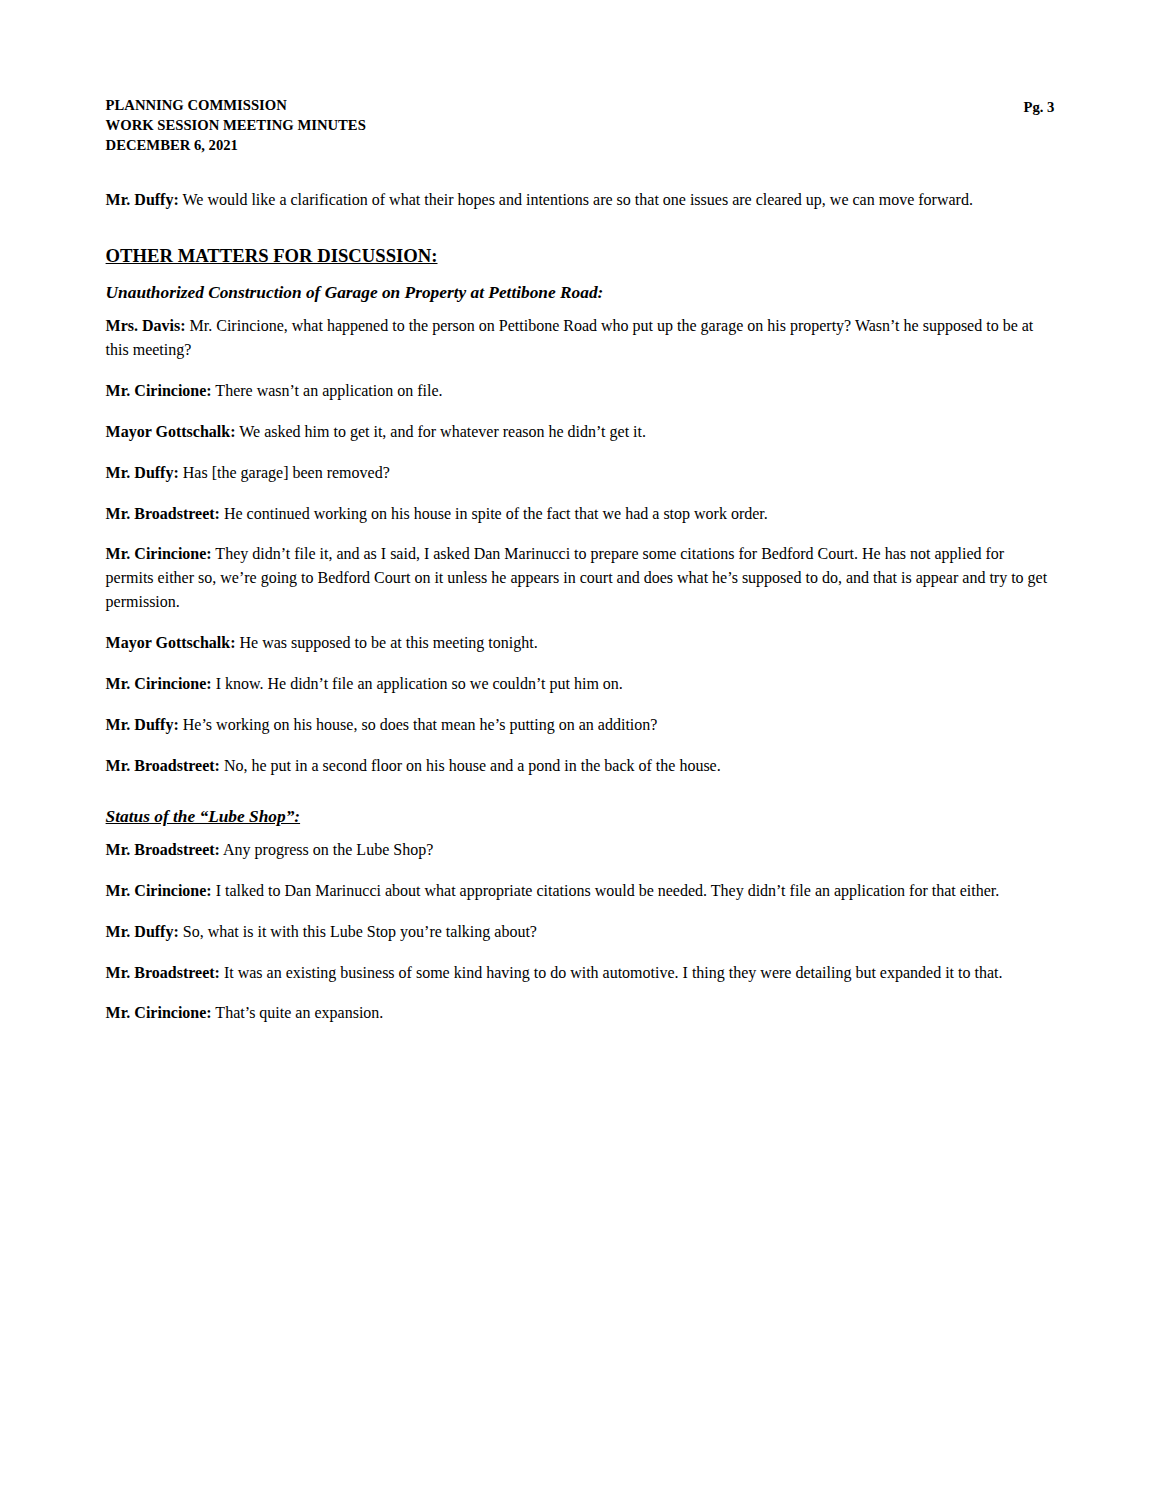Planning Commission
Work Session Meeting Minutes
December 6, 2021
Pg. 3
Mr. Duffy: We would like a clarification of what their hopes and intentions are so that one issues are cleared up, we can move forward.
Other Matters for Discussion:
Unauthorized Construction of Garage on Property at Pettibone Road:
Mrs. Davis: Mr. Cirincione, what happened to the person on Pettibone Road who put up the garage on his property? Wasn’t he supposed to be at this meeting?
Mr. Cirincione: There wasn’t an application on file.
Mayor Gottschalk: We asked him to get it, and for whatever reason he didn’t get it.
Mr. Duffy: Has [the garage] been removed?
Mr. Broadstreet: He continued working on his house in spite of the fact that we had a stop work order.
Mr. Cirincione: They didn’t file it, and as I said, I asked Dan Marinucci to prepare some citations for Bedford Court. He has not applied for permits either so, we’re going to Bedford Court on it unless he appears in court and does what he’s supposed to do, and that is appear and try to get permission.
Mayor Gottschalk: He was supposed to be at this meeting tonight.
Mr. Cirincione: I know. He didn’t file an application so we couldn’t put him on.
Mr. Duffy: He’s working on his house, so does that mean he’s putting on an addition?
Mr. Broadstreet: No, he put in a second floor on his house and a pond in the back of the house.
Status of the “Lube Shop”:
Mr. Broadstreet: Any progress on the Lube Shop?
Mr. Cirincione: I talked to Dan Marinucci about what appropriate citations would be needed. They didn’t file an application for that either.
Mr. Duffy: So, what is it with this Lube Stop you’re talking about?
Mr. Broadstreet: It was an existing business of some kind having to do with automotive. I thing they were detailing but expanded it to that.
Mr. Cirincione: That’s quite an expansion.